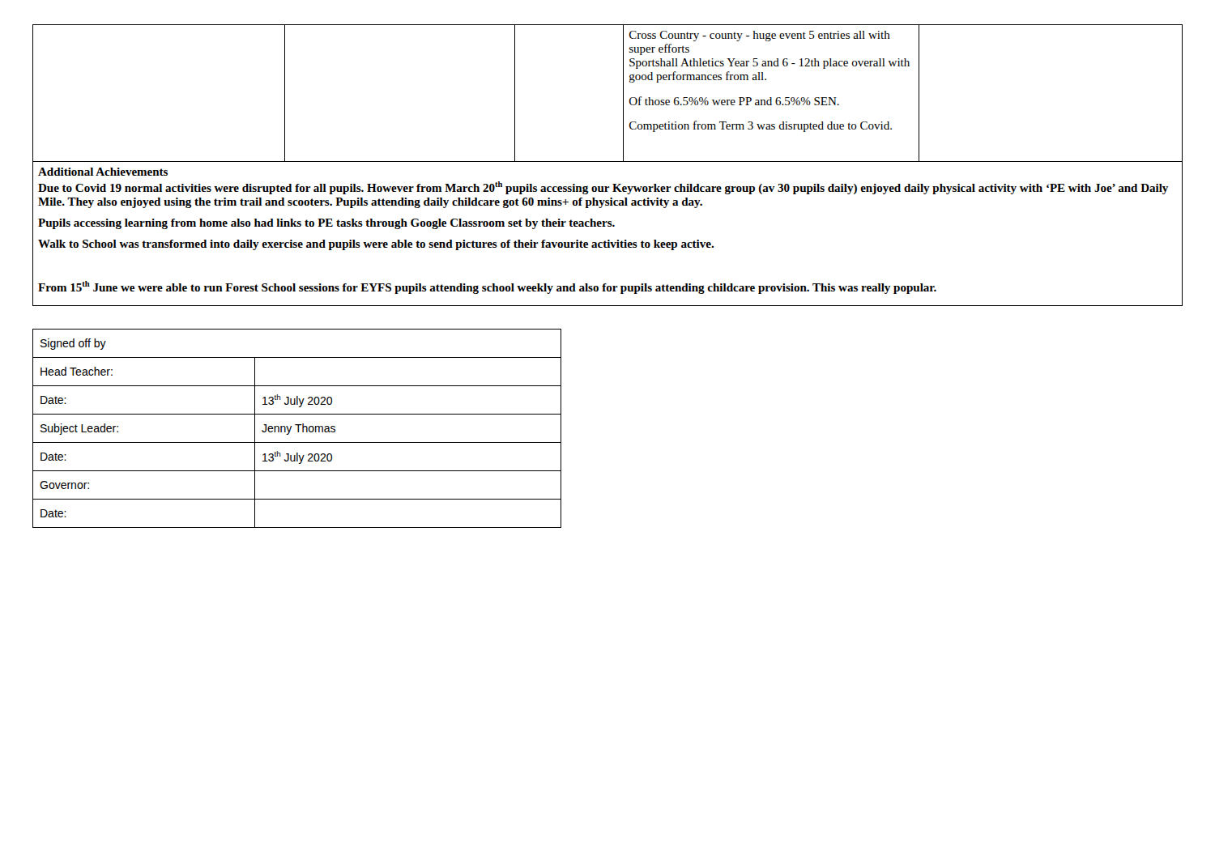| | | | Cross Country - county - huge event 5 entries all with super efforts Sportshall Athletics Year 5 and 6 - 12th place overall with good performances from all. Of those 6.5%% were PP and 6.5%% SEN. Competition from Term 3 was disrupted due to Covid. | |
| Additional Achievements Due to Covid 19 normal activities were disrupted for all pupils. However from March 20 th pupils accessing our Keyworker childcare group (av 30 pupils daily) enjoyed daily physical activity with ‘PE with Joe’ and Daily Mile. They also enjoyed using the trim trail and scooters. Pupils attending daily childcare got 60 mins+ of physical activity a day. Pupils accessing learning from home also had links to PE tasks through Google Classroom set by their teachers. Walk to School was transformed into daily exercise and pupils were able to send pictures of their favourite activities to keep active. From 15 th June we were able to run Forest School sessions for EYFS pupils attending school weekly and also for pupils attending childcare provision. This was really popular. |
| Signed off by |
| Head Teacher: | |
| Date: | 13 th July 2020 |
| Subject Leader: | Jenny Thomas |
| Date: | 13 th July 2020 |
| Governor: | |
| Date: | |